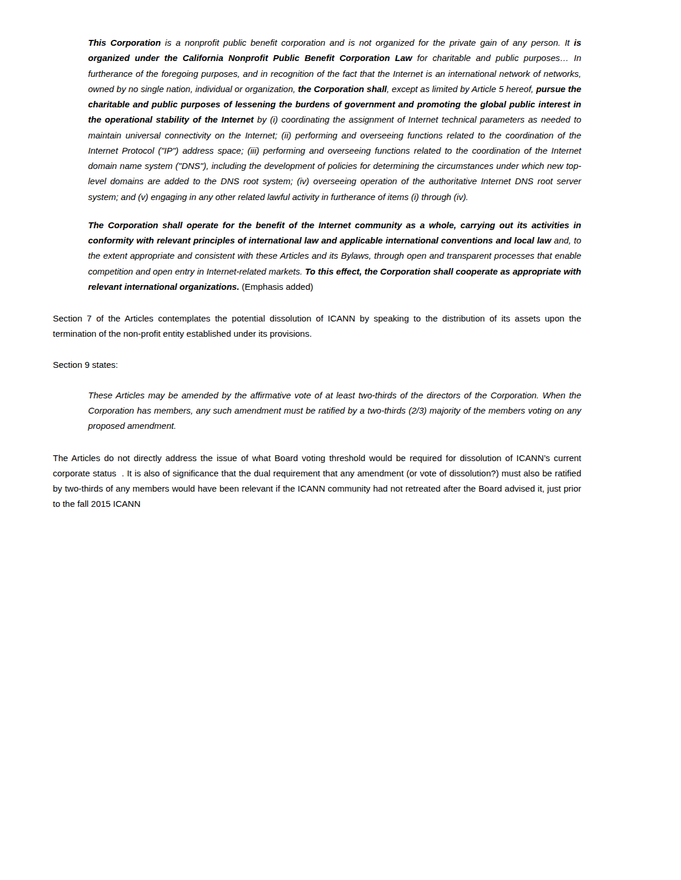This Corporation is a nonprofit public benefit corporation and is not organized for the private gain of any person. It is organized under the California Nonprofit Public Benefit Corporation Law for charitable and public purposes… In furtherance of the foregoing purposes, and in recognition of the fact that the Internet is an international network of networks, owned by no single nation, individual or organization, the Corporation shall, except as limited by Article 5 hereof, pursue the charitable and public purposes of lessening the burdens of government and promoting the global public interest in the operational stability of the Internet by (i) coordinating the assignment of Internet technical parameters as needed to maintain universal connectivity on the Internet; (ii) performing and overseeing functions related to the coordination of the Internet Protocol ("IP") address space; (iii) performing and overseeing functions related to the coordination of the Internet domain name system ("DNS"), including the development of policies for determining the circumstances under which new top-level domains are added to the DNS root system; (iv) overseeing operation of the authoritative Internet DNS root server system; and (v) engaging in any other related lawful activity in furtherance of items (i) through (iv).
The Corporation shall operate for the benefit of the Internet community as a whole, carrying out its activities in conformity with relevant principles of international law and applicable international conventions and local law and, to the extent appropriate and consistent with these Articles and its Bylaws, through open and transparent processes that enable competition and open entry in Internet-related markets. To this effect, the Corporation shall cooperate as appropriate with relevant international organizations. (Emphasis added)
Section 7 of the Articles contemplates the potential dissolution of ICANN by speaking to the distribution of its assets upon the termination of the non-profit entity established under its provisions.
Section 9 states:
These Articles may be amended by the affirmative vote of at least two-thirds of the directors of the Corporation. When the Corporation has members, any such amendment must be ratified by a two-thirds (2/3) majority of the members voting on any proposed amendment.
The Articles do not directly address the issue of what Board voting threshold would be required for dissolution of ICANN’s current corporate status . It is also of significance that the dual requirement that any amendment (or vote of dissolution?) must also be ratified by two-thirds of any members would have been relevant if the ICANN community had not retreated after the Board advised it, just prior to the fall 2015 ICANN